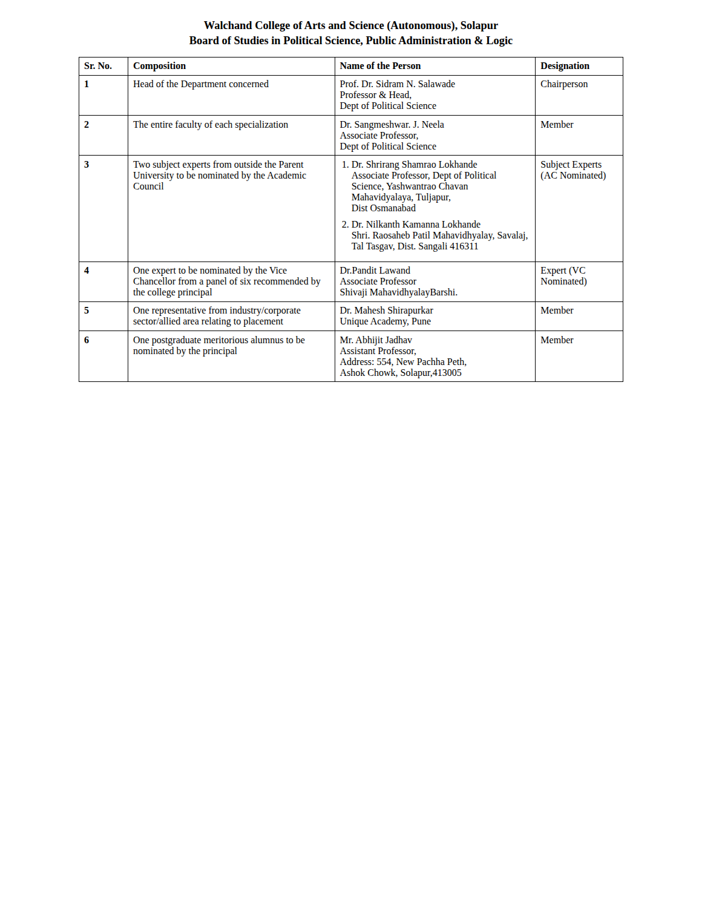Walchand College of Arts and Science (Autonomous), Solapur
Board of Studies in Political Science, Public Administration & Logic
| Sr. No. | Composition | Name of the Person | Designation |
| --- | --- | --- | --- |
| 1 | Head of the Department concerned | Prof. Dr. Sidram N. Salawade Professor & Head, Dept of Political Science | Chairperson |
| 2 | The entire faculty of each specialization | Dr. Sangmeshwar. J. Neela Associate Professor, Dept of Political Science | Member |
| 3 | Two subject experts from outside the Parent University to be nominated by the Academic Council | Dr. Shrirang Shamrao Lokhande Associate Professor, Dept of Political Science, Yashwantrao Chavan Mahavidyalaya, Tuljapur, Dist Osmanabad Dr. Nilkanth Kamanna Lokhande Shri. Raosaheb Patil Mahavidhyalay, Savalaj, Tal Tasgav, Dist. Sangali 416311 | Subject Experts (AC Nominated) |
| 4 | One expert to be nominated by the Vice Chancellor from a panel of six recommended by the college principal | Dr.Pandit Lawand Associate Professor Shivaji MahavidhyalayBarshi. | Expert (VC Nominated) |
| 5 | One representative from industry/corporate sector/allied area relating to placement | Dr. Mahesh Shirapurkar Unique Academy, Pune | Member |
| 6 | One postgraduate meritorious alumnus to be nominated by the principal | Mr. Abhijit Jadhav Assistant Professor, Address: 554, New Pachha Peth, Ashok Chowk, Solapur,413005 | Member |